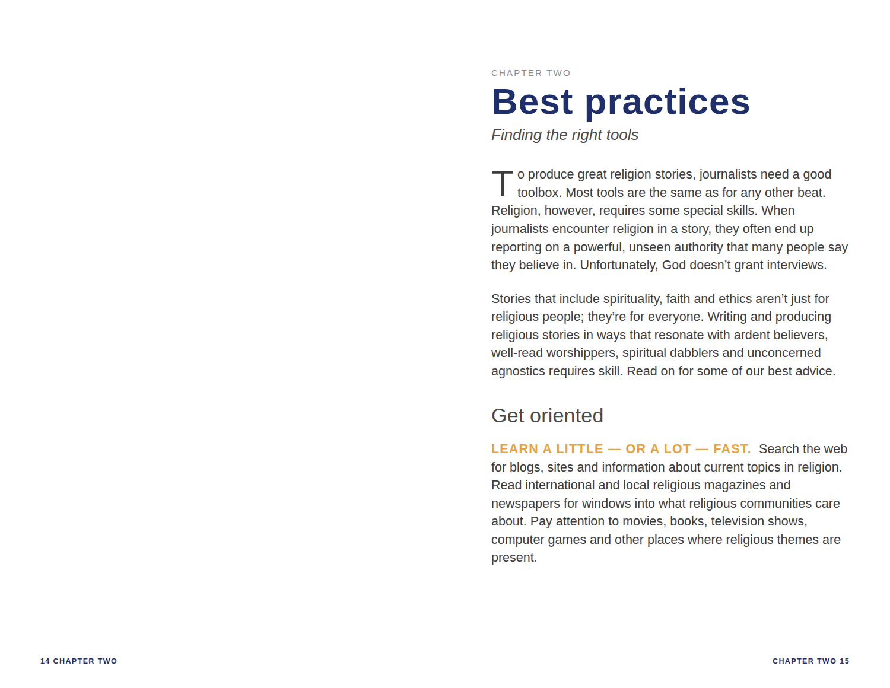CHAPTER TWO
Best practices
Finding the right tools
To produce great religion stories, journalists need a good toolbox. Most tools are the same as for any other beat. Religion, however, requires some special skills. When journalists encounter religion in a story, they often end up reporting on a powerful, unseen authority that many people say they believe in. Unfortunately, God doesn’t grant interviews.
Stories that include spirituality, faith and ethics aren’t just for religious people; they’re for everyone. Writing and producing religious stories in ways that resonate with ardent believers, well-read worshippers, spiritual dabblers and unconcerned agnostics requires skill. Read on for some of our best advice.
Get oriented
LEARN A LITTLE — OR A LOT — FAST. Search the web for blogs, sites and information about current topics in religion. Read international and local religious magazines and newspapers for windows into what religious communities care about. Pay attention to movies, books, television shows, computer games and other places where religious themes are present.
14 CHAPTER TWO
CHAPTER TWO 15